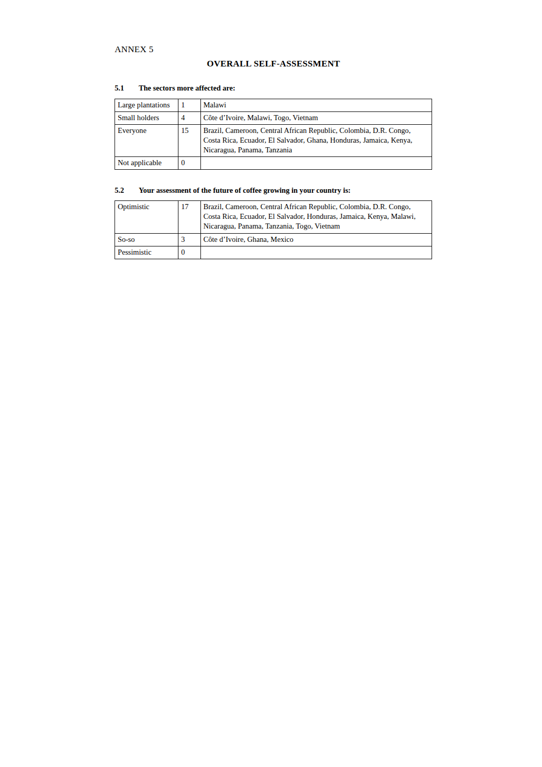ANNEX 5
OVERALL SELF-ASSESSMENT
5.1 The sectors more affected are:
| Large plantations | 1 | Malawi |
| Small holders | 4 | Côte d’Ivoire, Malawi, Togo, Vietnam |
| Everyone | 15 | Brazil, Cameroon, Central African Republic, Colombia, D.R. Congo, Costa Rica, Ecuador, El Salvador, Ghana, Honduras, Jamaica, Kenya, Nicaragua, Panama, Tanzania |
| Not applicable | 0 | |
5.2 Your assessment of the future of coffee growing in your country is:
| Optimistic | 17 | Brazil, Cameroon, Central African Republic, Colombia, D.R. Congo, Costa Rica, Ecuador, El Salvador, Honduras, Jamaica, Kenya, Malawi, Nicaragua, Panama, Tanzania, Togo, Vietnam |
| So-so | 3 | Côte d’Ivoire, Ghana, Mexico |
| Pessimistic | 0 | |